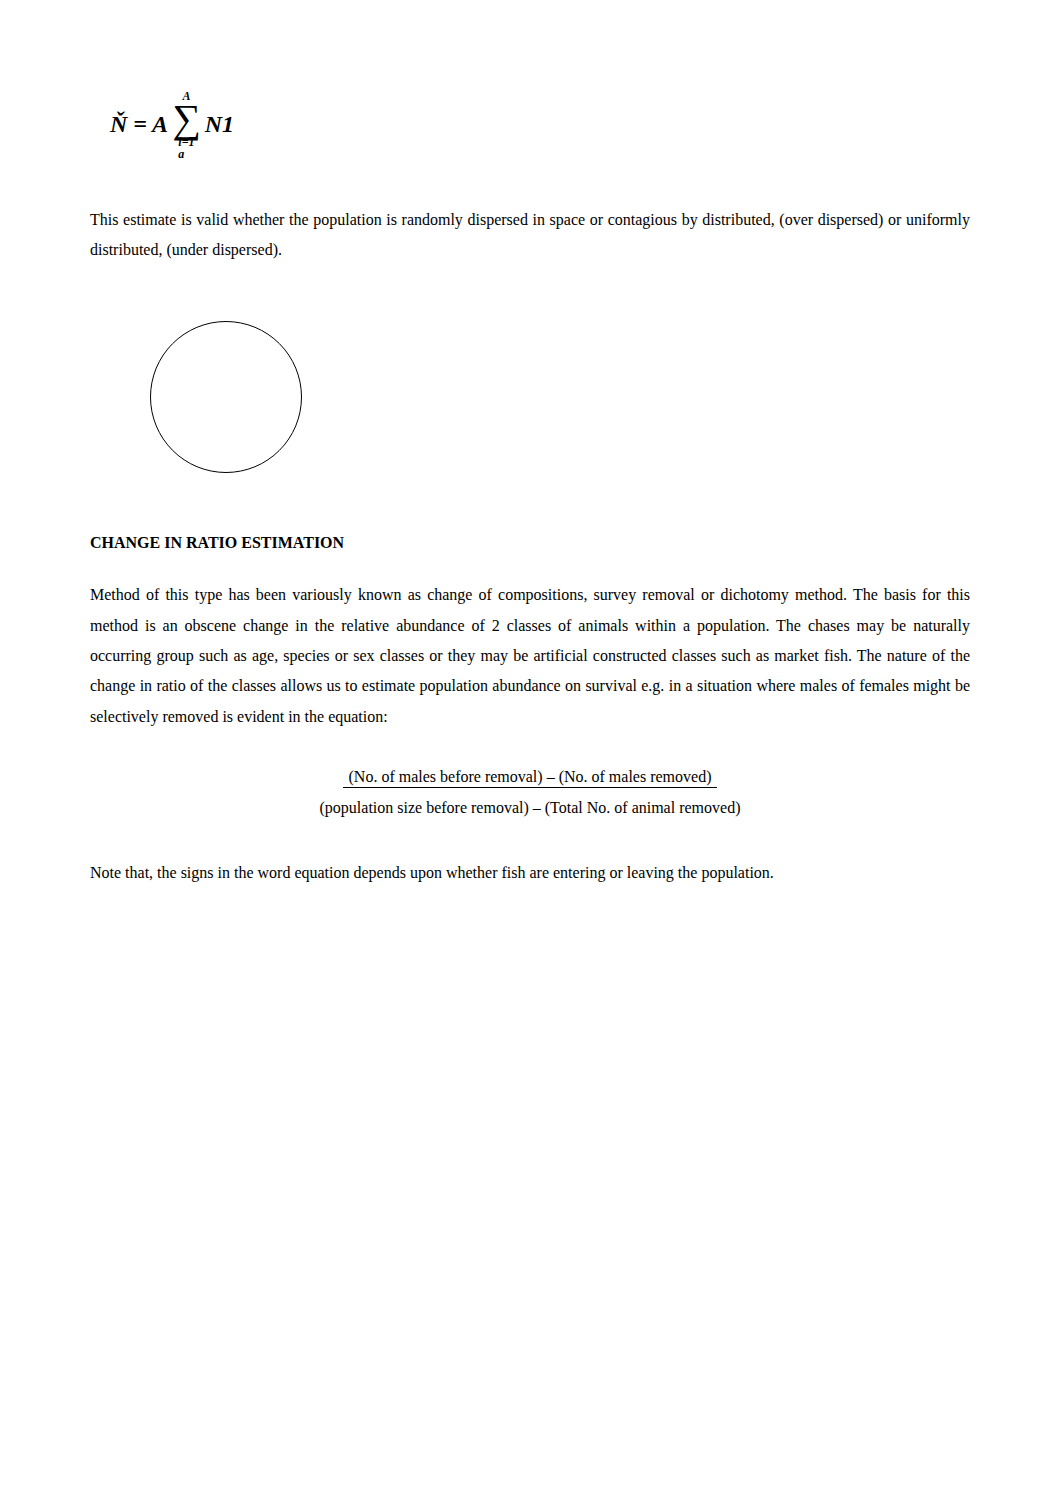Ň = A A ∑ i=1
a N1
This estimate is valid whether the population is randomly dispersed in space or contagious by distributed, (over dispersed) or uniformly distributed, (under dispersed).
Change in Ratio Estimation
Method of this type has been variously known as change of compositions, survey removal or dichotomy method. The basis for this method is an obscene change in the relative abundance of 2 classes of animals within a population. The chases may be naturally occurring group such as age, species or sex classes or they may be artificial constructed classes such as market fish. The nature of the change in ratio of the classes allows us to estimate population abundance on survival e.g. in a situation where males of females might be selectively removed is evident in the equation:
(No. of males before removal) – (No. of males removed)
(population size before removal) – (Total No. of animal removed)
Note that, the signs in the word equation depends upon whether fish are entering or leaving the population.